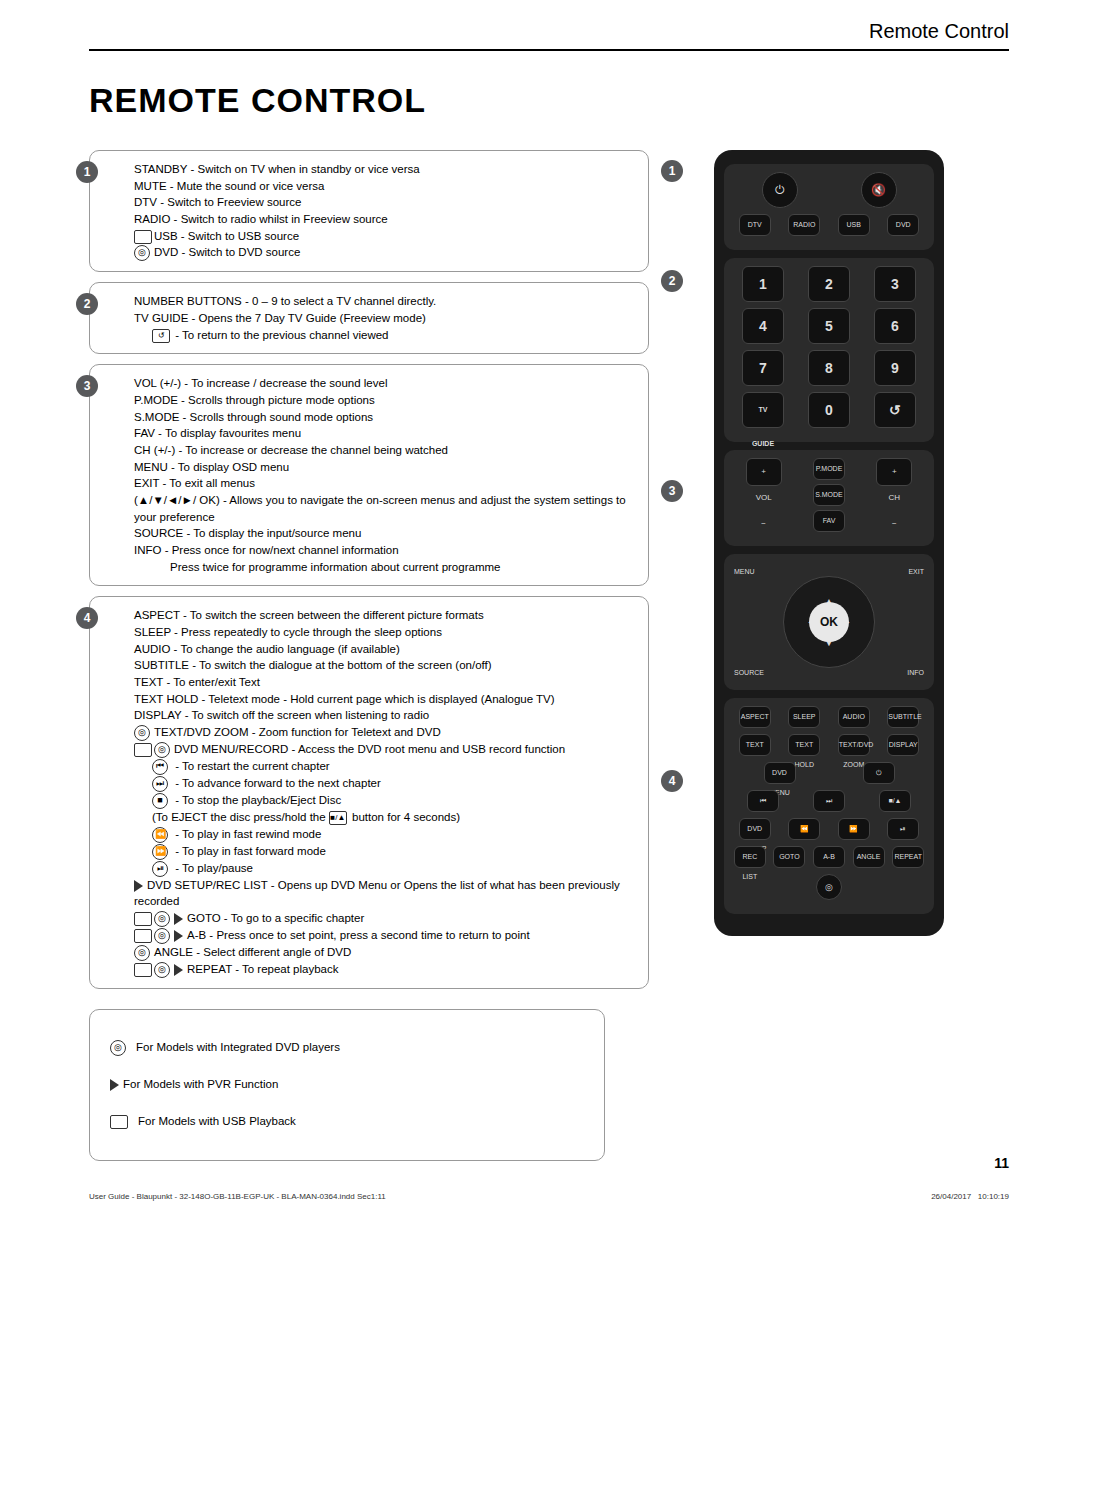Remote Control
REMOTE CONTROL
1
STANDBY - Switch on TV when in standby or vice versa
MUTE - Mute the sound or vice versa
DTV - Switch to Freeview source
RADIO - Switch to radio whilst in Freeview source
USB - Switch to USB source
◎DVD - Switch to DVD source
2
NUMBER BUTTONS - 0 – 9 to select a TV channel directly.
TV GUIDE - Opens the 7 Day TV Guide (Freeview mode)
↺ - To return to the previous channel viewed
3
VOL (+/-) - To increase / decrease the sound level
P.MODE - Scrolls through picture mode options
S.MODE - Scrolls through sound mode options
FAV - To display favourites menu
CH (+/-) - To increase or decrease the channel being watched
MENU - To display OSD menu
EXIT - To exit all menus
(▲/▼/◄/►/ OK) - Allows you to navigate the on-screen menus and adjust the system settings to your preference
SOURCE - To display the input/source menu
INFO - Press once for now/next channel information
Press twice for programme information about current programme
4
ASPECT - To switch the screen between the different picture formats
SLEEP - Press repeatedly to cycle through the sleep options
AUDIO - To change the audio language (if available)
SUBTITLE - To switch the dialogue at the bottom of the screen (on/off)
TEXT - To enter/exit Text
TEXT HOLD - Teletext mode - Hold current page which is displayed (Analogue TV)
DISPLAY - To switch off the screen when listening to radio
◎TEXT/DVD ZOOM - Zoom function for Teletext and DVD
◎DVD MENU/RECORD - Access the DVD root menu and USB record function
⏮ - To restart the current chapter
⏭ - To advance forward to the next chapter
■ - To stop the playback/Eject Disc
(To EJECT the disc press/hold the ■/▲ button for 4 seconds)
⏪ - To play in fast rewind mode
⏩ - To play in fast forward mode
⏯ - To play/pause
DVD SETUP/REC LIST - Opens up DVD Menu or Opens the list of what has been previously recorded
◎ GOTO - To go to a specific chapter
◎ A-B - Press once to set point, press a second time to return to point
◎ANGLE - Select different angle of DVD
◎ REPEAT - To repeat playback
◎For Models with Integrated DVD players
For Models with PVR Function
For Models with USB Playback
1 2 3 4
⏻
🔇
DTV
RADIO
USB
DVD
1
2
3
4
5
6
7
8
9
TV
GUIDE
0
↺
+
VOL
−
P.MODE
S.MODE
FAV
+
CH
−
MENU
EXIT
SOURCE
INFO
▲
▼
◄
►
OK
ASPECT
SLEEP
AUDIO
SUBTITLE
TEXT
TEXT
HOLD
TEXT/DVD
ZOOM
DISPLAY
DVD MENU
⏻
⏮
⏭
■/▲
DVD SETUP
⏪
⏩
⏯
REC LIST
GOTO
A-B
ANGLE
REPEAT
◎
11
User Guide - Blaupunkt - 32-148O-GB-11B-EGP-UK - BLA-MAN-0364.indd Sec1:11 26/04/2017 10:10:19